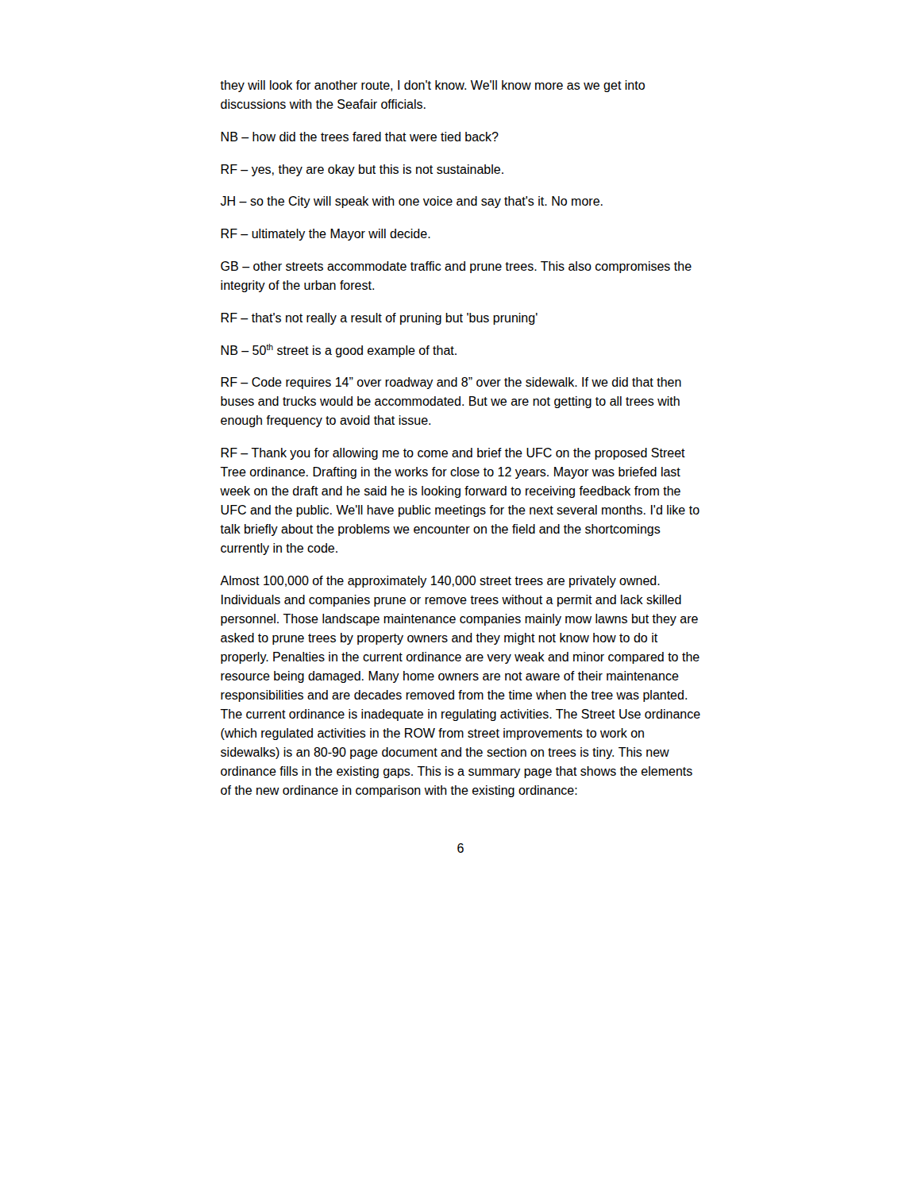they will look for another route, I don't know. We'll know more as we get into discussions with the Seafair officials.
NB – how did the trees fared that were tied back?
RF – yes, they are okay but this is not sustainable.
JH – so the City will speak with one voice and say that's it. No more.
RF – ultimately the Mayor will decide.
GB – other streets accommodate traffic and prune trees. This also compromises the integrity of the urban forest.
RF – that's not really a result of pruning but 'bus pruning'
NB – 50th street is a good example of that.
RF – Code requires 14” over roadway and 8” over the sidewalk. If we did that then buses and trucks would be accommodated. But we are not getting to all trees with enough frequency to avoid that issue.
RF – Thank you for allowing me to come and brief the UFC on the proposed Street Tree ordinance. Drafting in the works for close to 12 years. Mayor was briefed last week on the draft and he said he is looking forward to receiving feedback from the UFC and the public. We'll have public meetings for the next several months. I'd like to talk briefly about the problems we encounter on the field and the shortcomings currently in the code.
Almost 100,000 of the approximately 140,000 street trees are privately owned. Individuals and companies prune or remove trees without a permit and lack skilled personnel. Those landscape maintenance companies mainly mow lawns but they are asked to prune trees by property owners and they might not know how to do it properly. Penalties in the current ordinance are very weak and minor compared to the resource being damaged. Many home owners are not aware of their maintenance responsibilities and are decades removed from the time when the tree was planted. The current ordinance is inadequate in regulating activities. The Street Use ordinance (which regulated activities in the ROW from street improvements to work on sidewalks) is an 80-90 page document and the section on trees is tiny. This new ordinance fills in the existing gaps. This is a summary page that shows the elements of the new ordinance in comparison with the existing ordinance:
6